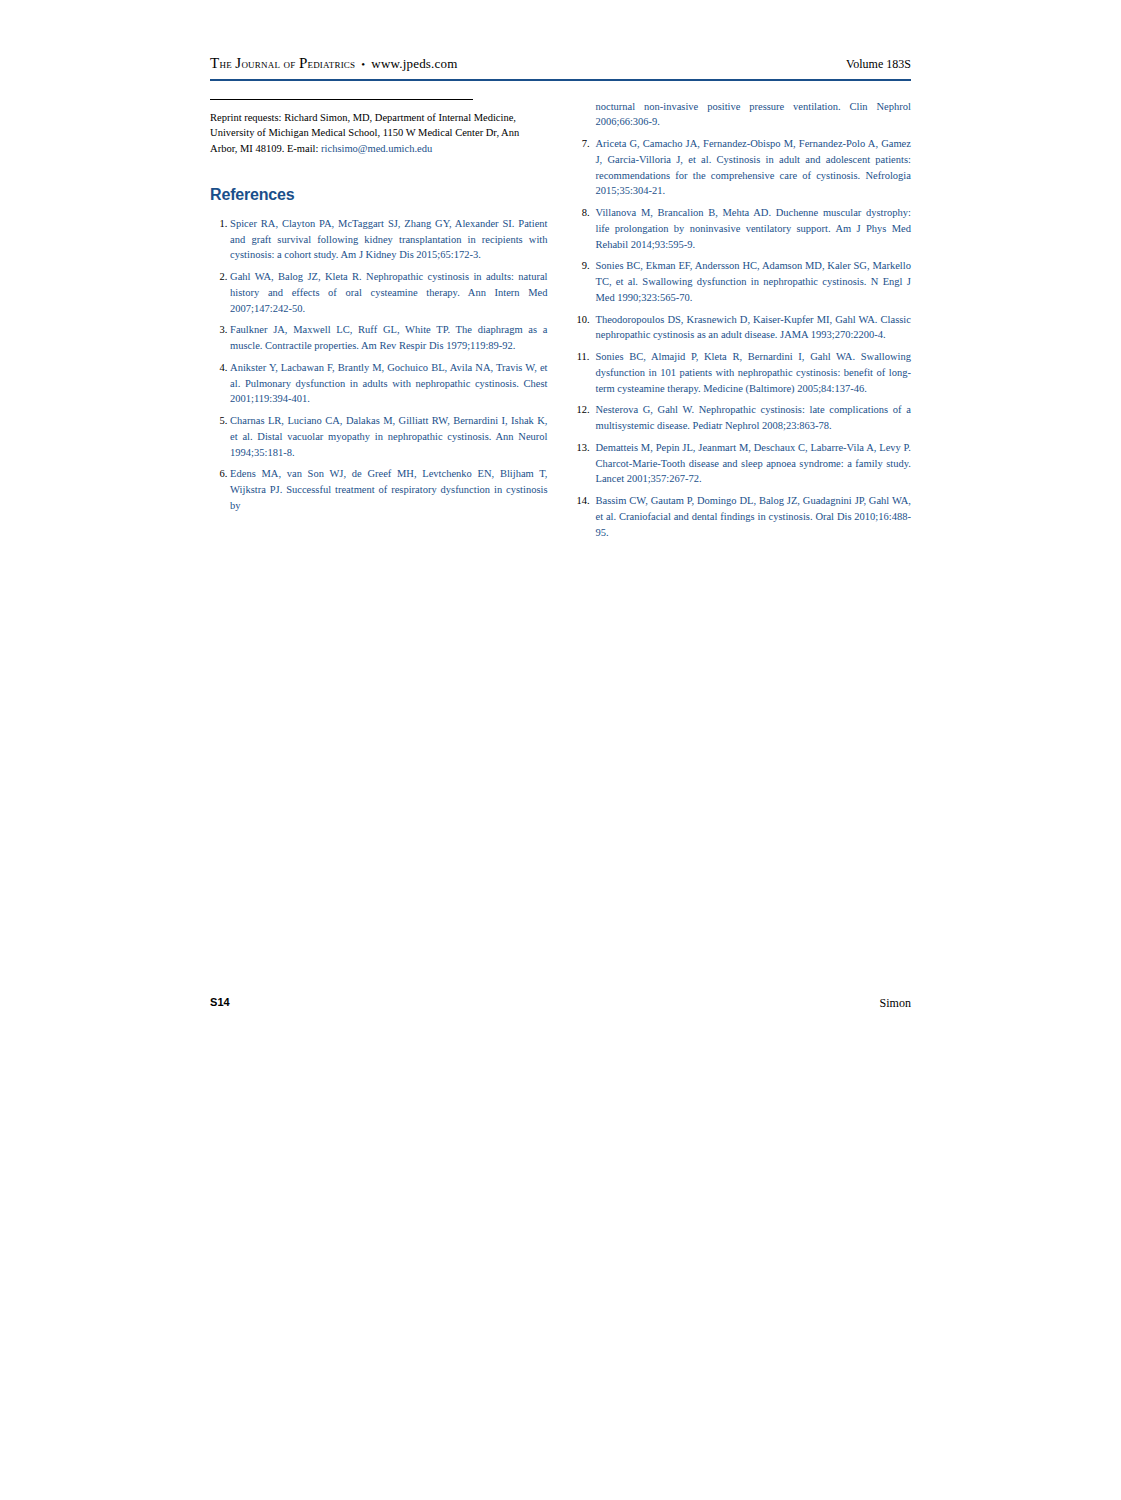The Journal of Pediatrics•www.jpeds.com
Volume 183S
Reprint requests: Richard Simon, MD, Department of Internal Medicine, University of Michigan Medical School, 1150 W Medical Center Dr, Ann Arbor, MI 48109. E-mail: richsimo@med.umich.edu
References
Spicer RA, Clayton PA, McTaggart SJ, Zhang GY, Alexander SI. Patient and graft survival following kidney transplantation in recipients with cystinosis: a cohort study. Am J Kidney Dis 2015;65:172-3.
Gahl WA, Balog JZ, Kleta R. Nephropathic cystinosis in adults: natural history and effects of oral cysteamine therapy. Ann Intern Med 2007;147:242-50.
Faulkner JA, Maxwell LC, Ruff GL, White TP. The diaphragm as a muscle. Contractile properties. Am Rev Respir Dis 1979;119:89-92.
Anikster Y, Lacbawan F, Brantly M, Gochuico BL, Avila NA, Travis W, et al. Pulmonary dysfunction in adults with nephropathic cystinosis. Chest 2001;119:394-401.
Charnas LR, Luciano CA, Dalakas M, Gilliatt RW, Bernardini I, Ishak K, et al. Distal vacuolar myopathy in nephropathic cystinosis. Ann Neurol 1994;35:181-8.
Edens MA, van Son WJ, de Greef MH, Levtchenko EN, Blijham T, Wijkstra PJ. Successful treatment of respiratory dysfunction in cystinosis by
nocturnal non-invasive positive pressure ventilation. Clin Nephrol 2006;66:306-9.
7. Ariceta G, Camacho JA, Fernandez-Obispo M, Fernandez-Polo A, Gamez J, Garcia-Villoria J, et al. Cystinosis in adult and adolescent patients: recommendations for the comprehensive care of cystinosis. Nefrologia 2015;35:304-21.
8. Villanova M, Brancalion B, Mehta AD. Duchenne muscular dystrophy: life prolongation by noninvasive ventilatory support. Am J Phys Med Rehabil 2014;93:595-9.
9. Sonies BC, Ekman EF, Andersson HC, Adamson MD, Kaler SG, Markello TC, et al. Swallowing dysfunction in nephropathic cystinosis. N Engl J Med 1990;323:565-70.
10. Theodoropoulos DS, Krasnewich D, Kaiser-Kupfer MI, Gahl WA. Classic nephropathic cystinosis as an adult disease. JAMA 1993;270:2200-4.
11. Sonies BC, Almajid P, Kleta R, Bernardini I, Gahl WA. Swallowing dysfunction in 101 patients with nephropathic cystinosis: benefit of long-term cysteamine therapy. Medicine (Baltimore) 2005;84:137-46.
12. Nesterova G, Gahl W. Nephropathic cystinosis: late complications of a multisystemic disease. Pediatr Nephrol 2008;23:863-78.
13. Dematteis M, Pepin JL, Jeanmart M, Deschaux C, Labarre-Vila A, Levy P. Charcot-Marie-Tooth disease and sleep apnoea syndrome: a family study. Lancet 2001;357:267-72.
14. Bassim CW, Gautam P, Domingo DL, Balog JZ, Guadagnini JP, Gahl WA, et al. Craniofacial and dental findings in cystinosis. Oral Dis 2010;16:488-95.
S14
Simon